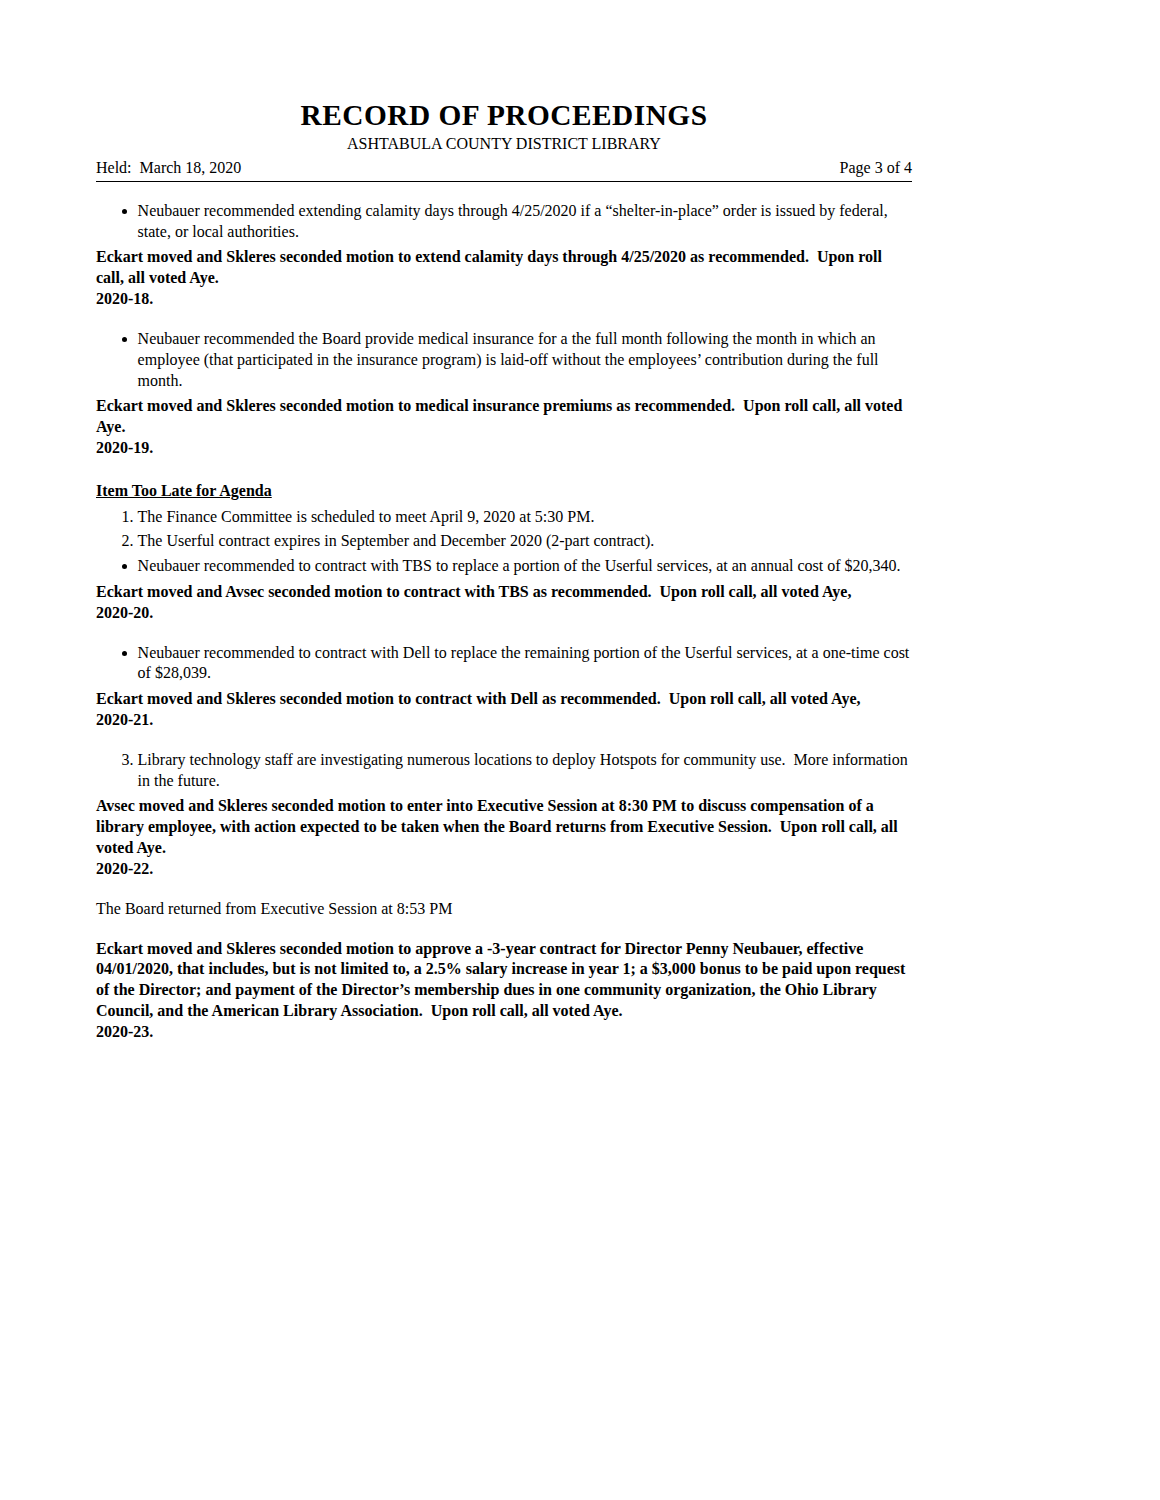RECORD OF PROCEEDINGS
ASHTABULA COUNTY DISTRICT LIBRARY
Held: March 18, 2020 Page 3 of 4
Neubauer recommended extending calamity days through 4/25/2020 if a “shelter-in-place” order is issued by federal, state, or local authorities.
Eckart moved and Skleres seconded motion to extend calamity days through 4/25/2020 as recommended. Upon roll call, all voted Aye.
2020-18.
Neubauer recommended the Board provide medical insurance for a the full month following the month in which an employee (that participated in the insurance program) is laid-off without the employees’ contribution during the full month.
Eckart moved and Skleres seconded motion to medical insurance premiums as recommended. Upon roll call, all voted Aye.
2020-19.
Item Too Late for Agenda
The Finance Committee is scheduled to meet April 9, 2020 at 5:30 PM.
The Userful contract expires in September and December 2020 (2-part contract).
Neubauer recommended to contract with TBS to replace a portion of the Userful services, at an annual cost of $20,340.
Eckart moved and Avsec seconded motion to contract with TBS as recommended. Upon roll call, all voted Aye,
2020-20.
Neubauer recommended to contract with Dell to replace the remaining portion of the Userful services, at a one-time cost of $28,039.
Eckart moved and Skleres seconded motion to contract with Dell as recommended. Upon roll call, all voted Aye,
2020-21.
Library technology staff are investigating numerous locations to deploy Hotspots for community use. More information in the future.
Avsec moved and Skleres seconded motion to enter into Executive Session at 8:30 PM to discuss compensation of a library employee, with action expected to be taken when the Board returns from Executive Session. Upon roll call, all voted Aye.
2020-22.
The Board returned from Executive Session at 8:53 PM
Eckart moved and Skleres seconded motion to approve a -3-year contract for Director Penny Neubauer, effective 04/01/2020, that includes, but is not limited to, a 2.5% salary increase in year 1; a $3,000 bonus to be paid upon request of the Director; and payment of the Director’s membership dues in one community organization, the Ohio Library Council, and the American Library Association. Upon roll call, all voted Aye.
2020-23.